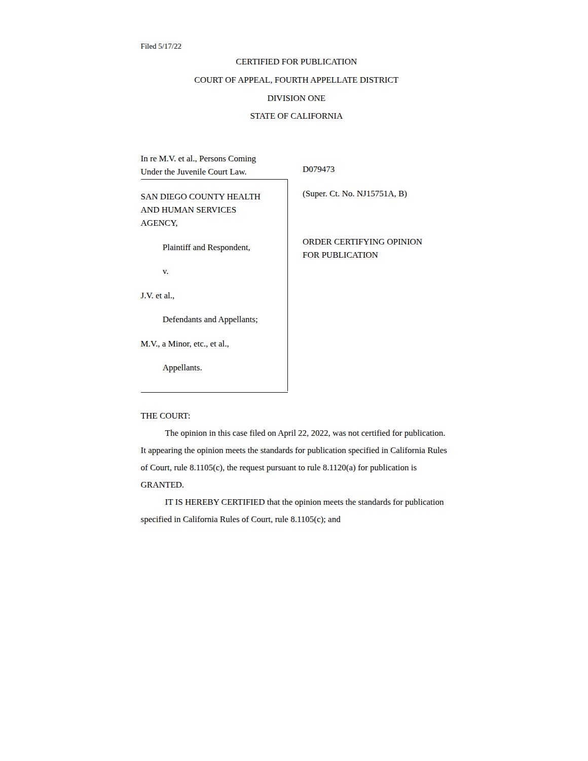Filed 5/17/22
CERTIFIED FOR PUBLICATION
COURT OF APPEAL, FOURTH APPELLATE DISTRICT
DIVISION ONE
STATE OF CALIFORNIA
| In re M.V. et al., Persons Coming Under the Juvenile Court Law. | D079473 (Super. Ct. No. NJ15751A, B) ORDER CERTIFYING OPINION FOR PUBLICATION |
| SAN DIEGO COUNTY HEALTH AND HUMAN SERVICES AGENCY, Plaintiff and Respondent, v. J.V. et al., Defendants and Appellants; M.V., a Minor, etc., et al., Appellants. |
THE COURT:
The opinion in this case filed on April 22, 2022, was not certified for publication. It appearing the opinion meets the standards for publication specified in California Rules of Court, rule 8.1105(c), the request pursuant to rule 8.1120(a) for publication is GRANTED.
IT IS HEREBY CERTIFIED that the opinion meets the standards for publication specified in California Rules of Court, rule 8.1105(c); and